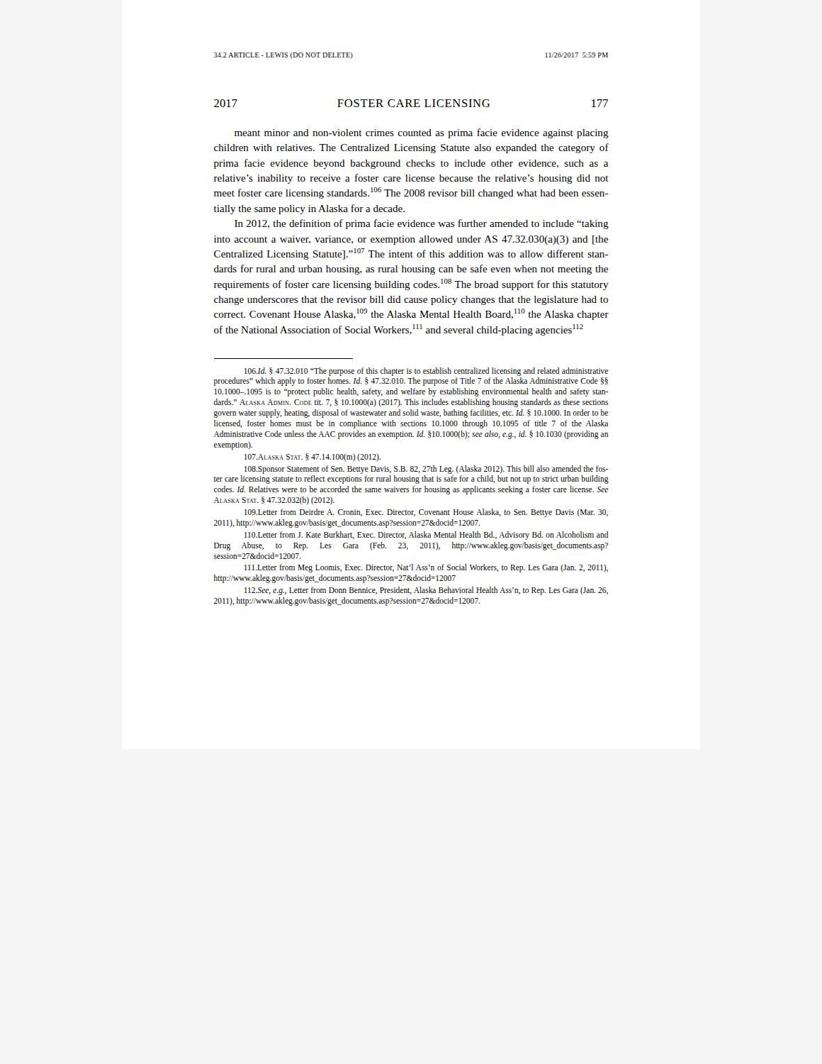34.2 Article - Lewis (Do Not Delete) 11/26/2017 5:59 PM
2017 FOSTER CARE LICENSING 177
meant minor and non-violent crimes counted as prima facie evidence against placing children with relatives. The Centralized Licensing Statute also expanded the category of prima facie evidence beyond background checks to include other evidence, such as a relative’s inability to receive a foster care license because the relative’s housing did not meet foster care licensing standards.106 The 2008 revisor bill changed what had been essentially the same policy in Alaska for a decade.
In 2012, the definition of prima facie evidence was further amended to include “taking into account a waiver, variance, or exemption allowed under AS 47.32.030(a)(3) and [the Centralized Licensing Statute].”107 The intent of this addition was to allow different standards for rural and urban housing, as rural housing can be safe even when not meeting the requirements of foster care licensing building codes.108 The broad support for this statutory change underscores that the revisor bill did cause policy changes that the legislature had to correct. Covenant House Alaska,109 the Alaska Mental Health Board,110 the Alaska chapter of the National Association of Social Workers,111 and several child-placing agencies112
106. Id. § 47.32.010 “The purpose of this chapter is to establish centralized licensing and related administrative procedures” which apply to foster homes. Id. § 47.32.010. The purpose of Title 7 of the Alaska Administrative Code §§ 10.1000–.1095 is to “protect public health, safety, and welfare by establishing environmental health and safety standards.” Alaska Admin. Code tit. 7, § 10.1000(a) (2017). This includes establishing housing standards as these sections govern water supply, heating, disposal of wastewater and solid waste, bathing facilities, etc. Id. § 10.1000. In order to be licensed, foster homes must be in compliance with sections 10.1000 through 10.1095 of title 7 of the Alaska Administrative Code unless the AAC provides an exemption. Id. §10.1000(b); see also, e.g., id. § 10.1030 (providing an exemption).
107. Alaska Stat. § 47.14.100(m) (2012).
108. Sponsor Statement of Sen. Bettye Davis, S.B. 82, 27th Leg. (Alaska 2012). This bill also amended the foster care licensing statute to reflect exceptions for rural housing that is safe for a child, but not up to strict urban building codes. Id. Relatives were to be accorded the same waivers for housing as applicants seeking a foster care license. See Alaska Stat. § 47.32.032(b) (2012).
109. Letter from Deirdre A. Cronin, Exec. Director, Covenant House Alaska, to Sen. Bettye Davis (Mar. 30, 2011), http://www.akleg.gov/basis/get_documents.asp?session=27&docid=12007.
110. Letter from J. Kate Burkhart, Exec. Director, Alaska Mental Health Bd., Advisory Bd. on Alcoholism and Drug Abuse, to Rep. Les Gara (Feb. 23, 2011), http://www.akleg.gov/basis/get_documents.asp?session=27&docid=12007.
111. Letter from Meg Loomis, Exec. Director, Nat’l Ass’n of Social Workers, to Rep. Les Gara (Jan. 2, 2011), http://www.akleg.gov/basis/get_documents.asp?session=27&docid=12007
112. See, e.g., Letter from Donn Bennice, President, Alaska Behavioral Health Ass’n, to Rep. Les Gara (Jan. 26, 2011), http://www.akleg.gov/basis/get_documents.asp?session=27&docid=12007.